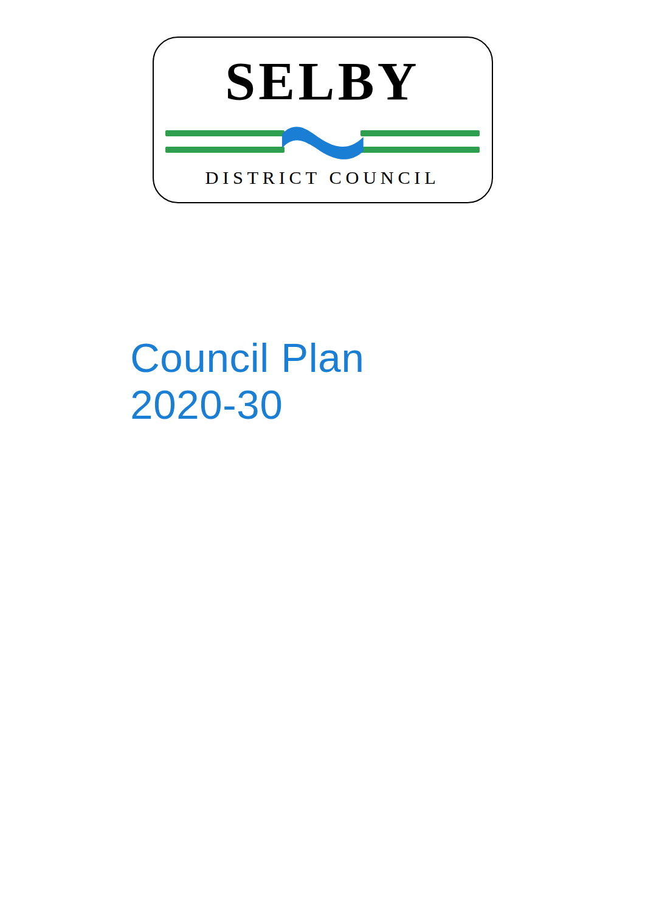SELBY
DISTRICT COUNCIL
Council Plan 2020-30